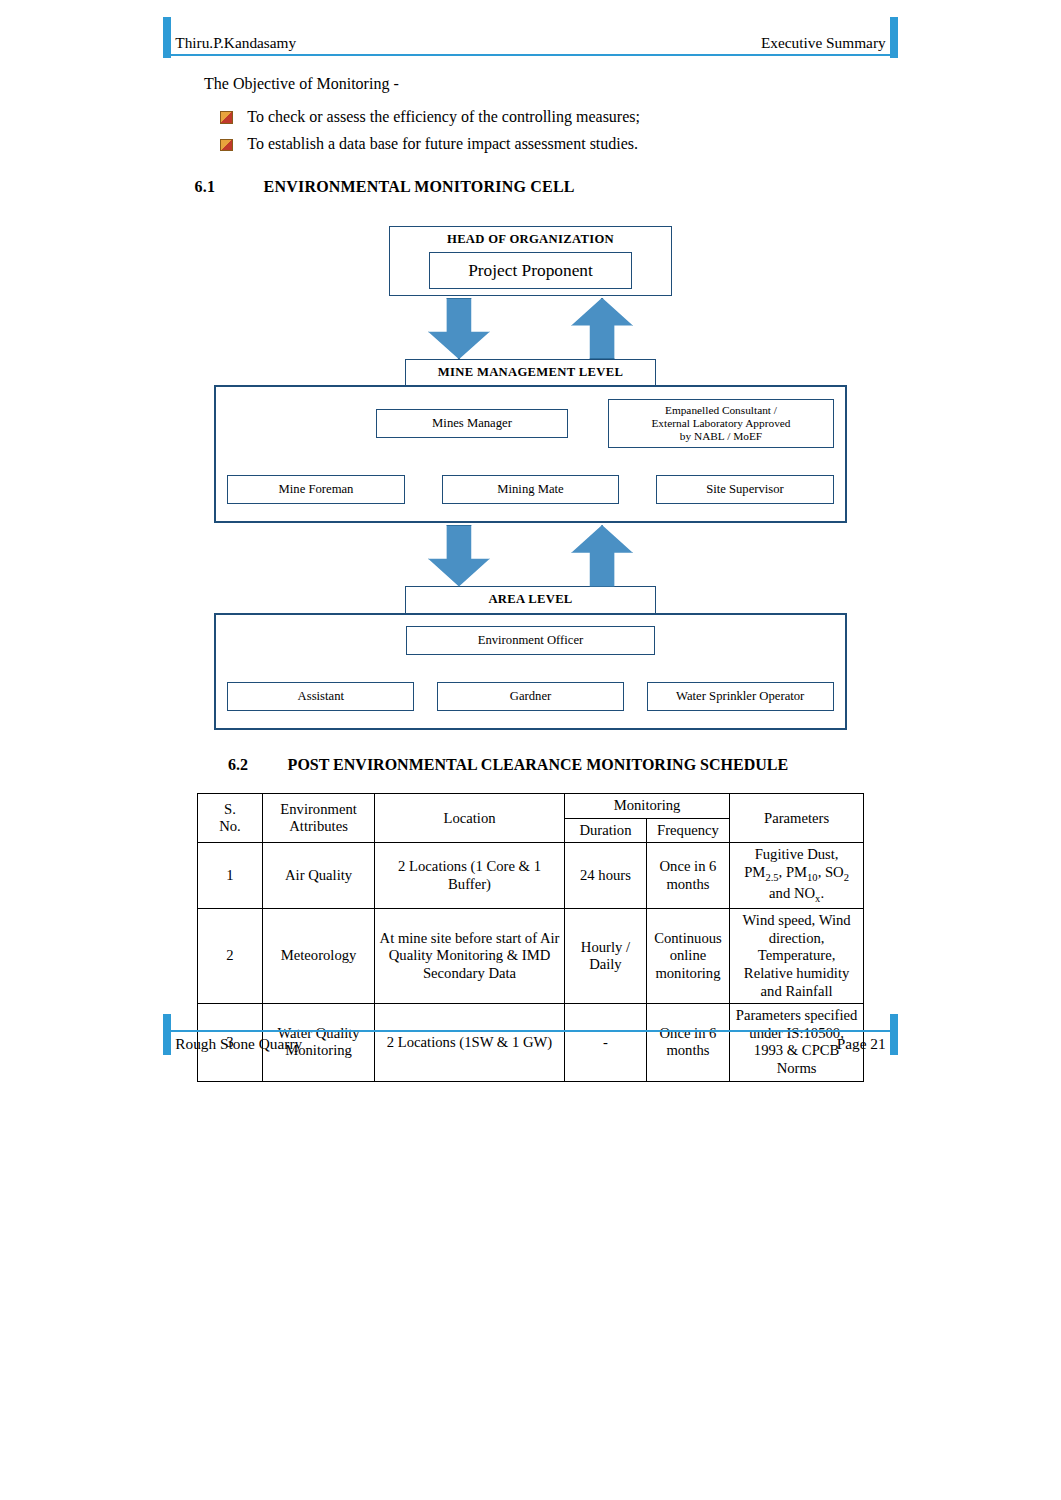Thiru.P.Kandasamy
Executive Summary
The Objective of Monitoring -
To check or assess the efficiency of the controlling measures;
To establish a data base for future impact assessment studies.
6.1 ENVIRONMENTAL MONITORING CELL
HEAD OF ORGANIZATION
Project Proponent
MINE MANAGEMENT LEVEL
Mines Manager
Empanelled Consultant /
External Laboratory Approved
by NABL / MoEF
Mine Foreman
Mining Mate
Site Supervisor
AREA LEVEL
Environment Officer
Assistant
Gardner
Water Sprinkler Operator
6.2 POST ENVIRONMENTAL CLEARANCE MONITORING SCHEDULE
| S. No. | Environment Attributes | Location | Monitoring | Parameters |
| --- | --- | --- | --- | --- |
| Duration | Frequency |
| 1 | Air Quality | 2 Locations (1 Core & 1 Buffer) | 24 hours | Once in 6 months | Fugitive Dust, PM 2.5 , PM 10 , SO 2 and NO x . |
| 2 | Meteorology | At mine site before start of Air Quality Monitoring & IMD Secondary Data | Hourly / Daily | Continuous online monitoring | Wind speed, Wind direction, Temperature, Relative humidity and Rainfall |
| 3 | Water Quality Monitoring | 2 Locations (1SW & 1 GW) | - | Once in 6 months | Parameters specified under IS:10500, 1993 & CPCB Norms |
Rough Stone Quarry
Page 21